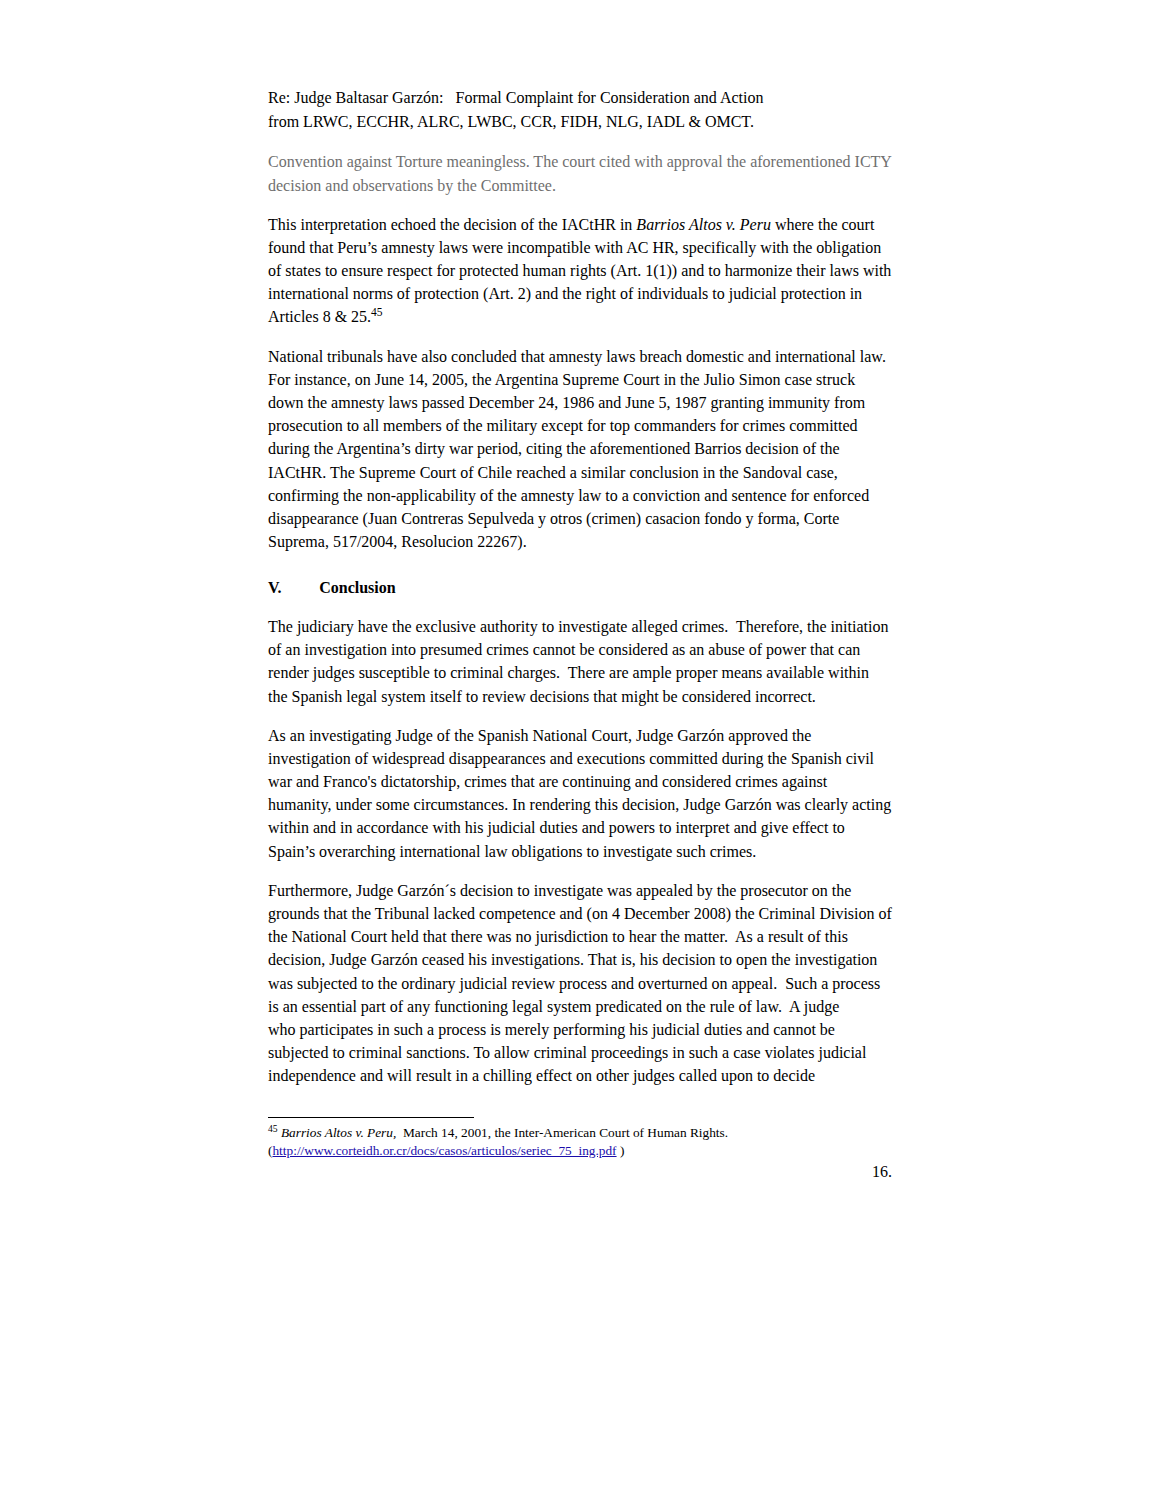Re: Judge Baltasar Garzón: Formal Complaint for Consideration and Action
from LRWC, ECCHR, ALRC, LWBC, CCR, FIDH, NLG, IADL & OMCT.
Convention against Torture meaningless. The court cited with approval the aforementioned ICTY decision and observations by the Committee.
This interpretation echoed the decision of the IACtHR in Barrios Altos v. Peru where the court found that Peru’s amnesty laws were incompatible with AC HR, specifically with the obligation of states to ensure respect for protected human rights (Art. 1(1)) and to harmonize their laws with international norms of protection (Art. 2) and the right of individuals to judicial protection in Articles 8 & 25.45
National tribunals have also concluded that amnesty laws breach domestic and international law. For instance, on June 14, 2005, the Argentina Supreme Court in the Julio Simon case struck down the amnesty laws passed December 24, 1986 and June 5, 1987 granting immunity from prosecution to all members of the military except for top commanders for crimes committed during the Argentina’s dirty war period, citing the aforementioned Barrios decision of the IACtHR. The Supreme Court of Chile reached a similar conclusion in the Sandoval case, confirming the non-applicability of the amnesty law to a conviction and sentence for enforced disappearance (Juan Contreras Sepulveda y otros (crimen) casacion fondo y forma, Corte Suprema, 517/2004, Resolucion 22267).
V. Conclusion
The judiciary have the exclusive authority to investigate alleged crimes. Therefore, the initiation of an investigation into presumed crimes cannot be considered as an abuse of power that can render judges susceptible to criminal charges. There are ample proper means available within the Spanish legal system itself to review decisions that might be considered incorrect.
As an investigating Judge of the Spanish National Court, Judge Garzón approved the investigation of widespread disappearances and executions committed during the Spanish civil war and Franco's dictatorship, crimes that are continuing and considered crimes against humanity, under some circumstances. In rendering this decision, Judge Garzón was clearly acting within and in accordance with his judicial duties and powers to interpret and give effect to Spain’s overarching international law obligations to investigate such crimes.
Furthermore, Judge Garzón´s decision to investigate was appealed by the prosecutor on the grounds that the Tribunal lacked competence and (on 4 December 2008) the Criminal Division of the National Court held that there was no jurisdiction to hear the matter. As a result of this decision, Judge Garzón ceased his investigations. That is, his decision to open the investigation was subjected to the ordinary judicial review process and overturned on appeal. Such a process is an essential part of any functioning legal system predicated on the rule of law. A judge
who participates in such a process is merely performing his judicial duties and cannot be subjected to criminal sanctions. To allow criminal proceedings in such a case violates judicial independence and will result in a chilling effect on other judges called upon to decide
45 Barrios Altos v. Peru, March 14, 2001, the Inter-American Court of Human Rights.
(http://www.corteidh.or.cr/docs/casos/articulos/seriec_75_ing.pdf )
16.